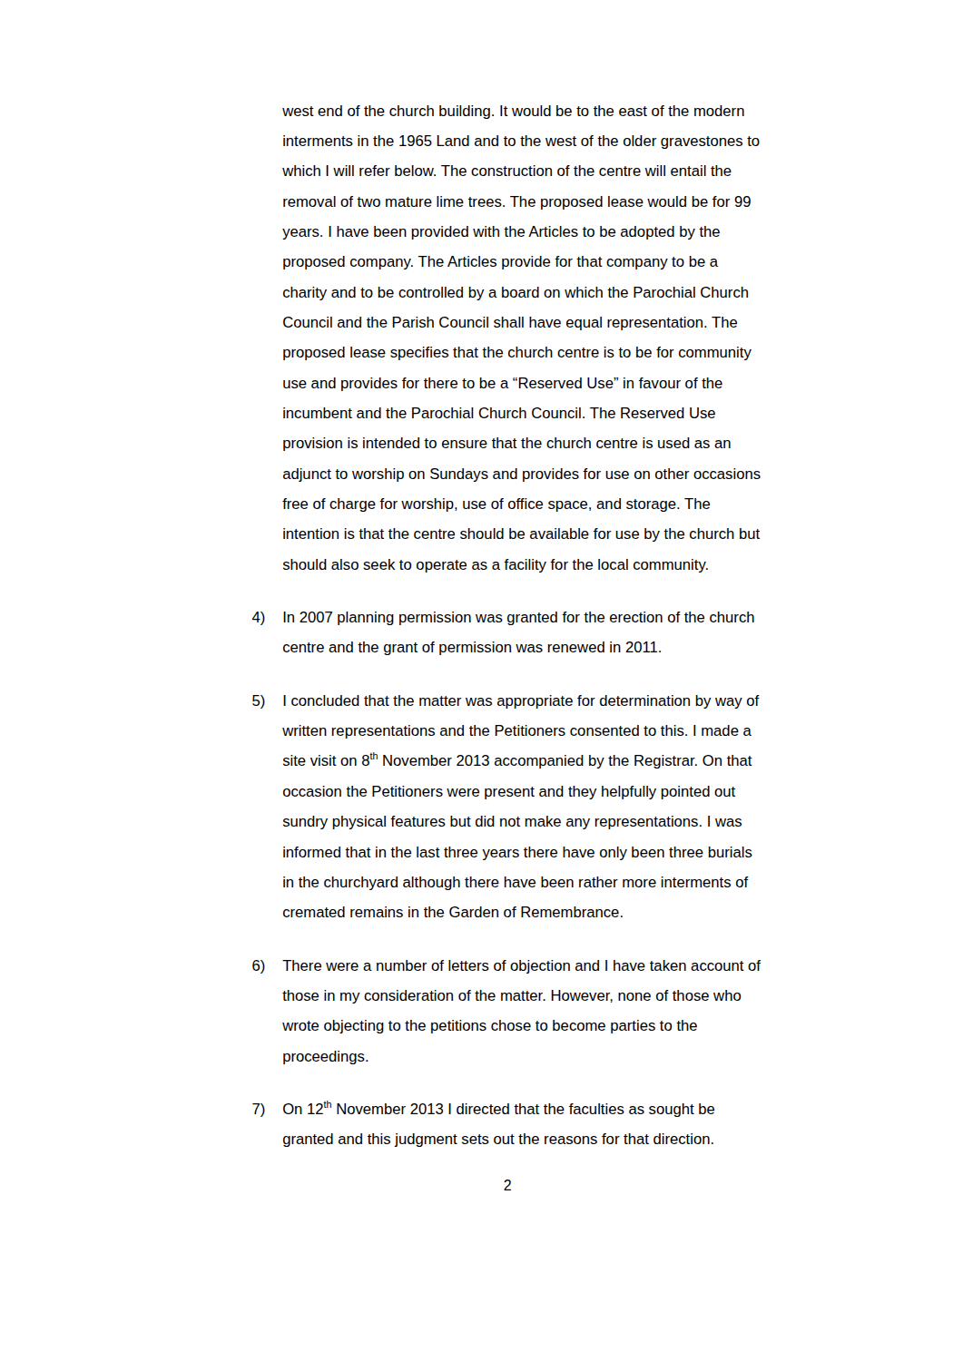west end of the church building. It would be to the east of the modern interments in the 1965 Land and to the west of the older gravestones to which I will refer below. The construction of the centre will entail the removal of two mature lime trees. The proposed lease would be for 99 years. I have been provided with the Articles to be adopted by the proposed company. The Articles provide for that company to be a charity and to be controlled by a board on which the Parochial Church Council and the Parish Council shall have equal representation. The proposed lease specifies that the church centre is to be for community use and provides for there to be a “Reserved Use” in favour of the incumbent and the Parochial Church Council. The Reserved Use provision is intended to ensure that the church centre is used as an adjunct to worship on Sundays and provides for use on other occasions free of charge for worship, use of office space, and storage. The intention is that the centre should be available for use by the church but should also seek to operate as a facility for the local community.
4) In 2007 planning permission was granted for the erection of the church centre and the grant of permission was renewed in 2011.
5) I concluded that the matter was appropriate for determination by way of written representations and the Petitioners consented to this. I made a site visit on 8th November 2013 accompanied by the Registrar. On that occasion the Petitioners were present and they helpfully pointed out sundry physical features but did not make any representations. I was informed that in the last three years there have only been three burials in the churchyard although there have been rather more interments of cremated remains in the Garden of Remembrance.
6) There were a number of letters of objection and I have taken account of those in my consideration of the matter. However, none of those who wrote objecting to the petitions chose to become parties to the proceedings.
7) On 12th November 2013 I directed that the faculties as sought be granted and this judgment sets out the reasons for that direction.
2